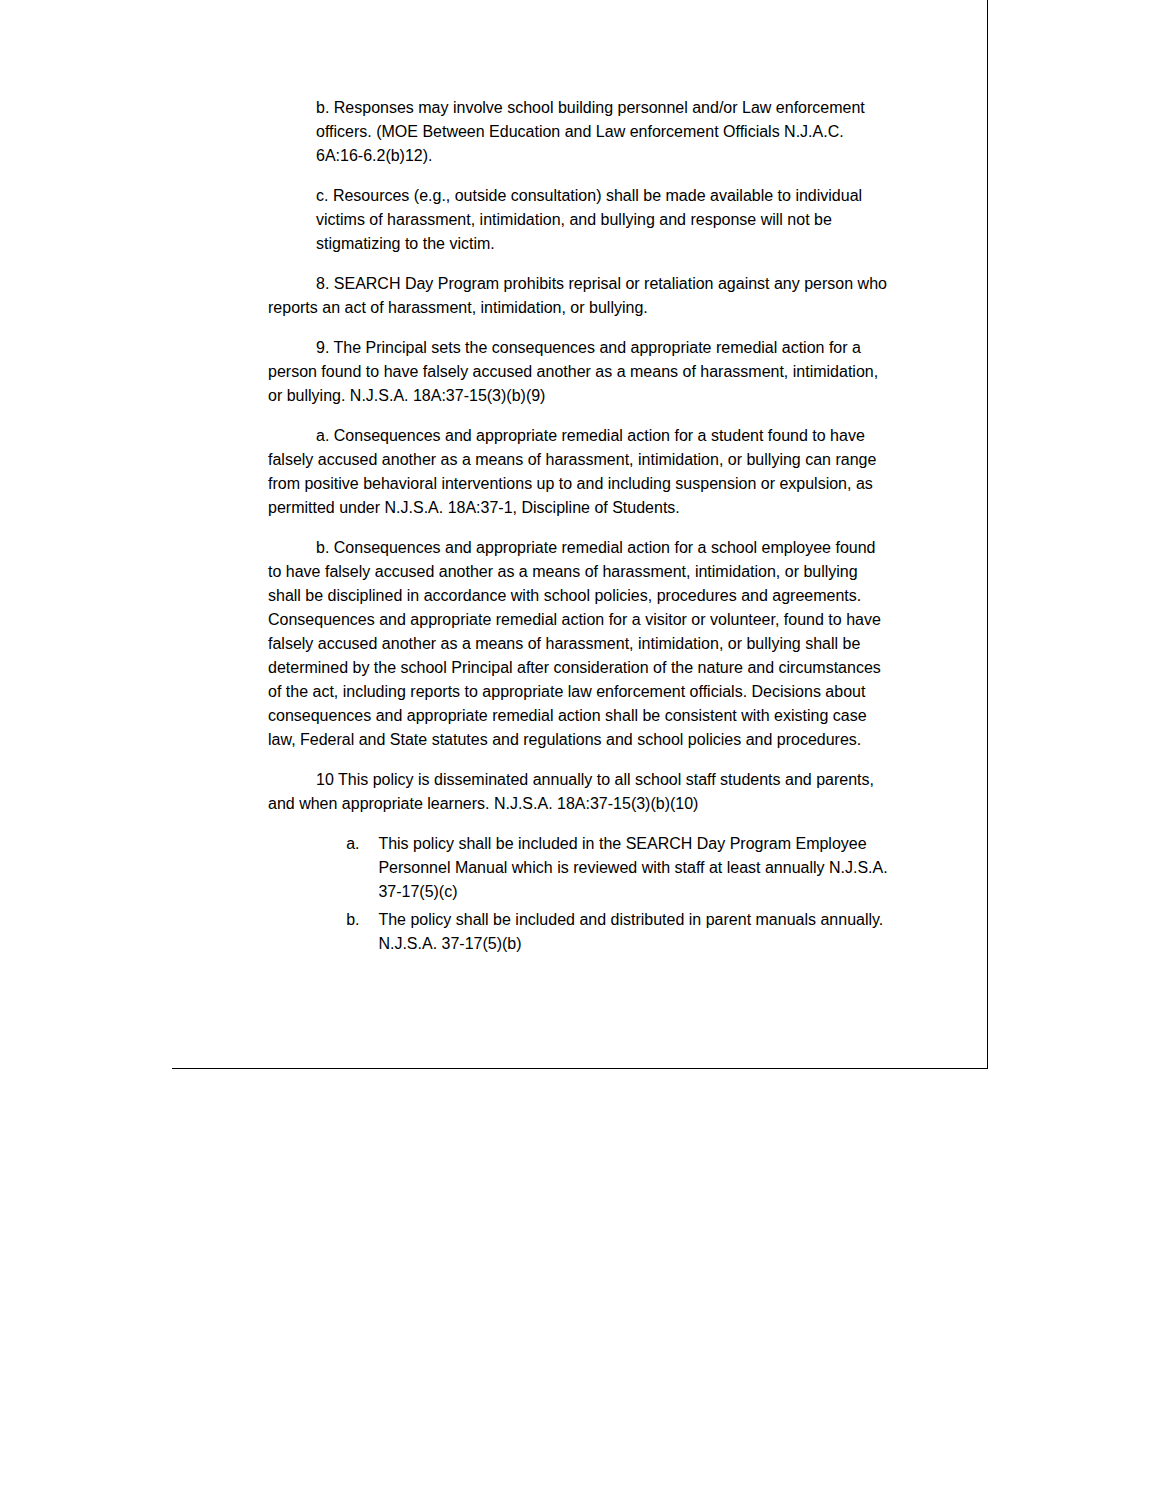b. Responses may involve school building personnel and/or Law enforcement officers. (MOE Between Education and Law enforcement Officials N.J.A.C. 6A:16-6.2(b)12).
c. Resources (e.g., outside consultation) shall be made available to individual victims of harassment, intimidation, and bullying and response will not be stigmatizing to the victim.
8. SEARCH Day Program prohibits reprisal or retaliation against any person who reports an act of harassment, intimidation, or bullying.
9. The Principal sets the consequences and appropriate remedial action for a person found to have falsely accused another as a means of harassment, intimidation, or bullying. N.J.S.A. 18A:37-15(3)(b)(9)
a. Consequences and appropriate remedial action for a student found to have falsely accused another as a means of harassment, intimidation, or bullying can range from positive behavioral interventions up to and including suspension or expulsion, as permitted under N.J.S.A. 18A:37-1, Discipline of Students.
b. Consequences and appropriate remedial action for a school employee found to have falsely accused another as a means of harassment, intimidation, or bullying shall be disciplined in accordance with school policies, procedures and agreements. Consequences and appropriate remedial action for a visitor or volunteer, found to have falsely accused another as a means of harassment, intimidation, or bullying shall be determined by the school Principal after consideration of the nature and circumstances of the act, including reports to appropriate law enforcement officials. Decisions about consequences and appropriate remedial action shall be consistent with existing case law, Federal and State statutes and regulations and school policies and procedures.
10 This policy is disseminated annually to all school staff students and parents, and when appropriate learners. N.J.S.A. 18A:37-15(3)(b)(10)
This policy shall be included in the SEARCH Day Program Employee Personnel Manual which is reviewed with staff at least annually N.J.S.A. 37-17(5)(c)
The policy shall be included and distributed in parent manuals annually. N.J.S.A. 37-17(5)(b)